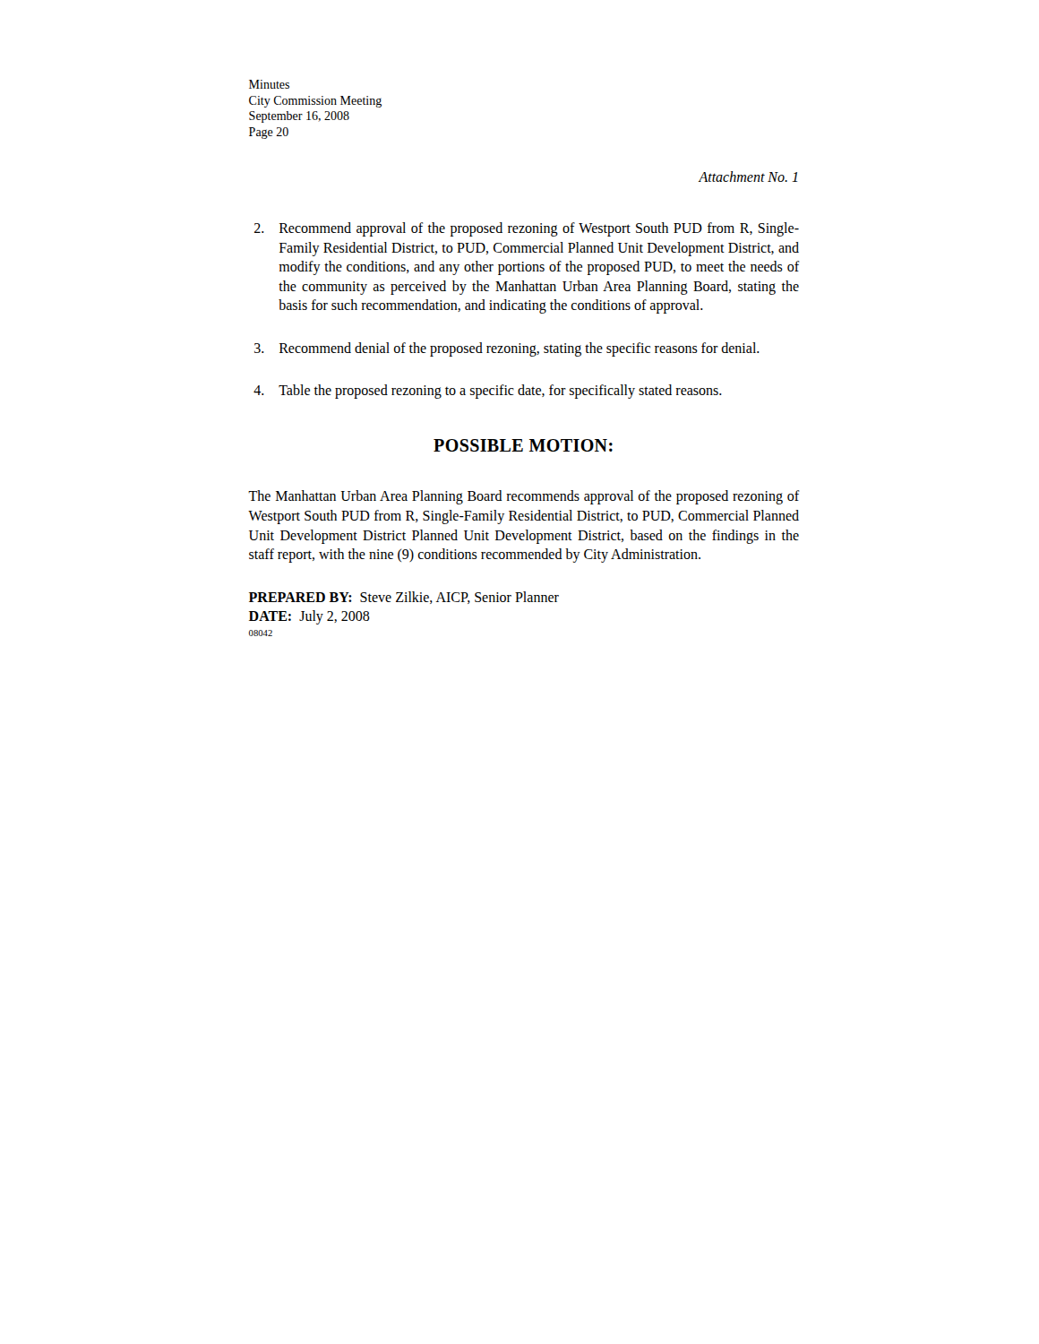Minutes
City Commission Meeting
September 16, 2008
Page 20
Attachment No. 1
2. Recommend approval of the proposed rezoning of Westport South PUD from R, Single-Family Residential District, to PUD, Commercial Planned Unit Development District, and modify the conditions, and any other portions of the proposed PUD, to meet the needs of the community as perceived by the Manhattan Urban Area Planning Board, stating the basis for such recommendation, and indicating the conditions of approval.
3. Recommend denial of the proposed rezoning, stating the specific reasons for denial.
4. Table the proposed rezoning to a specific date, for specifically stated reasons.
POSSIBLE MOTION:
The Manhattan Urban Area Planning Board recommends approval of the proposed rezoning of Westport South PUD from R, Single-Family Residential District, to PUD, Commercial Planned Unit Development District Planned Unit Development District, based on the findings in the staff report, with the nine (9) conditions recommended by City Administration.
PREPARED BY: Steve Zilkie, AICP, Senior Planner
DATE: July 2, 2008
08042